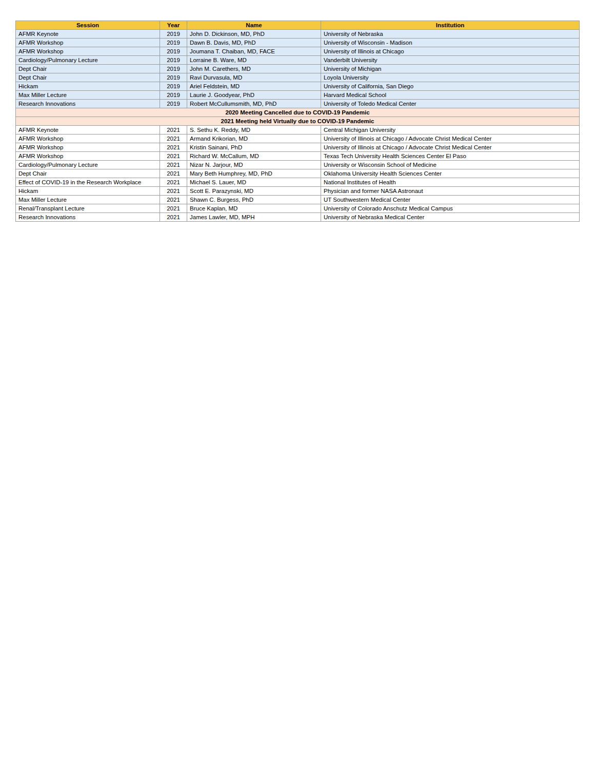| Session | Year | Name | Institution |
| --- | --- | --- | --- |
| AFMR Keynote | 2019 | John D. Dickinson, MD, PhD | University of Nebraska |
| AFMR Workshop | 2019 | Dawn B. Davis, MD, PhD | University of Wisconsin - Madison |
| AFMR Workshop | 2019 | Joumana T. Chaiban, MD, FACE | University of Illinois at Chicago |
| Cardiology/Pulmonary Lecture | 2019 | Lorraine B. Ware, MD | Vanderbilt University |
| Dept Chair | 2019 | John M. Carethers, MD | University of Michigan |
| Dept Chair | 2019 | Ravi Durvasula, MD | Loyola University |
| Hickam | 2019 | Ariel Feldstein, MD | University of California, San Diego |
| Max Miller Lecture | 2019 | Laurie J. Goodyear, PhD | Harvard Medical School |
| Research Innovations | 2019 | Robert McCullumsmith, MD, PhD | University of Toledo Medical Center |
| 2020 Meeting Cancelled due to COVID-19 Pandemic |
| 2021 Meeting held Virtually due to COVID-19 Pandemic |
| AFMR Keynote | 2021 | S. Sethu K. Reddy, MD | Central Michigan University |
| AFMR Workshop | 2021 | Armand Krikorian, MD | University of Illinois at Chicago / Advocate Christ Medical Center |
| AFMR Workshop | 2021 | Kristin Sainani, PhD | University of Illinois at Chicago / Advocate Christ Medical Center |
| AFMR Workshop | 2021 | Richard W. McCallum, MD | Texas Tech University Health Sciences Center El Paso |
| Cardiology/Pulmonary Lecture | 2021 | Nizar N. Jarjour, MD | University or Wisconsin School of Medicine |
| Dept Chair | 2021 | Mary Beth Humphrey, MD, PhD | Oklahoma University Health Sciences Center |
| Effect of COVID-19 in the Research Workplace | 2021 | Michael S. Lauer, MD | National Institutes of Health |
| Hickam | 2021 | Scott E. Parazynski, MD | Physician and former NASA Astronaut |
| Max Miller Lecture | 2021 | Shawn C. Burgess, PhD | UT Southwestern Medical Center |
| Renal/Transplant Lecture | 2021 | Bruce Kaplan, MD | University of Colorado Anschutz Medical Campus |
| Research Innovations | 2021 | James Lawler, MD, MPH | University of Nebraska Medical Center |